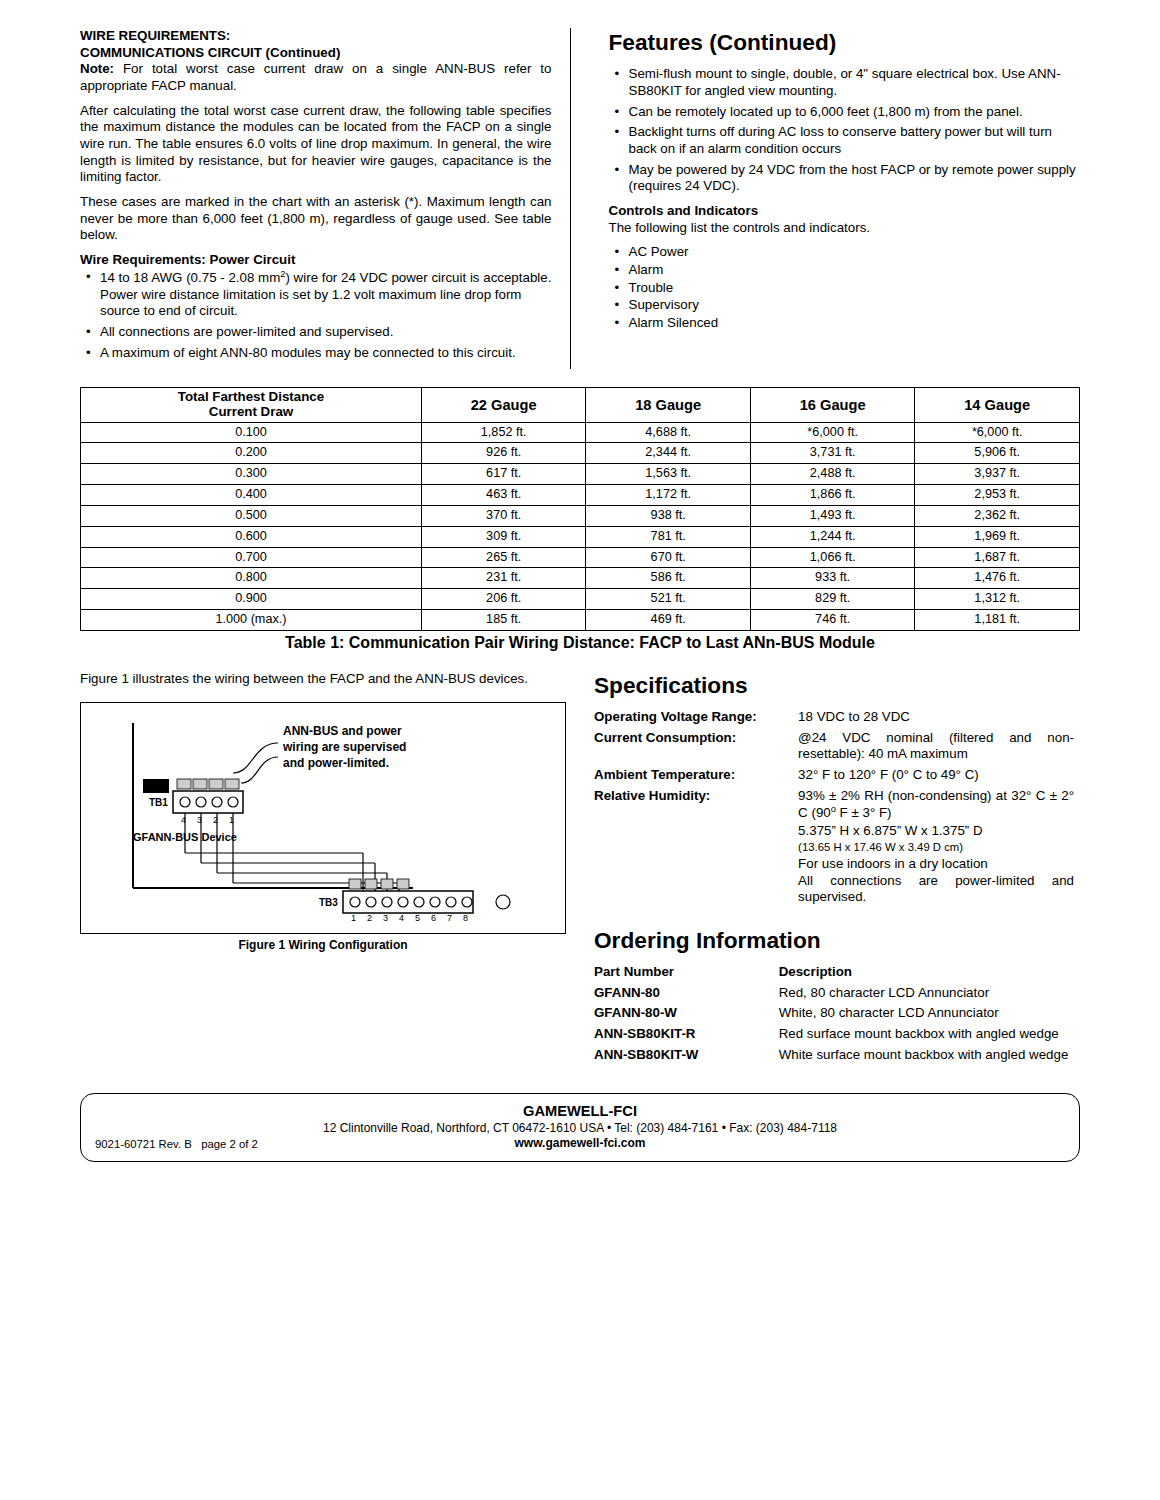WIRE REQUIREMENTS:
COMMUNICATIONS CIRCUIT (Continued)
Note: For total worst case current draw on a single ANN-BUS refer to appropriate FACP manual.
After calculating the total worst case current draw, the following table specifies the maximum distance the modules can be located from the FACP on a single wire run. The table ensures 6.0 volts of line drop maximum. In general, the wire length is limited by resistance, but for heavier wire gauges, capacitance is the limiting factor.
These cases are marked in the chart with an asterisk (*). Maximum length can never be more than 6,000 feet (1,800 m), regardless of gauge used. See table below.
Wire Requirements: Power Circuit
14 to 18 AWG (0.75 - 2.08 mm2) wire for 24 VDC power circuit is acceptable. Power wire distance limitation is set by 1.2 volt maximum line drop form source to end of circuit.
All connections are power-limited and supervised.
A maximum of eight ANN-80 modules may be connected to this circuit.
Features (Continued)
Semi-flush mount to single, double, or 4" square electrical box. Use ANN-SB80KIT for angled view mounting.
Can be remotely located up to 6,000 feet (1,800 m) from the panel.
Backlight turns off during AC loss to conserve battery power but will turn back on if an alarm condition occurs
May be powered by 24 VDC from the host FACP or by remote power supply (requires 24 VDC).
Controls and Indicators
The following list the controls and indicators.
AC Power
Alarm
Trouble
Supervisory
Alarm Silenced
| Total Farthest Distance Current Draw | 22 Gauge | 18 Gauge | 16 Gauge | 14 Gauge |
| --- | --- | --- | --- | --- |
| 0.100 | 1,852 ft. | 4,688 ft. | *6,000 ft. | *6,000 ft. |
| 0.200 | 926 ft. | 2,344 ft. | 3,731 ft. | 5,906 ft. |
| 0.300 | 617 ft. | 1,563 ft. | 2,488 ft. | 3,937 ft. |
| 0.400 | 463 ft. | 1,172 ft. | 1,866 ft. | 2,953 ft. |
| 0.500 | 370 ft. | 938 ft. | 1,493 ft. | 2,362 ft. |
| 0.600 | 309 ft. | 781 ft. | 1,244 ft. | 1,969 ft. |
| 0.700 | 265 ft. | 670 ft. | 1,066 ft. | 1,687 ft. |
| 0.800 | 231 ft. | 586 ft. | 933 ft. | 1,476 ft. |
| 0.900 | 206 ft. | 521 ft. | 829 ft. | 1,312 ft. |
| 1.000 (max.) | 185 ft. | 469 ft. | 746 ft. | 1,181 ft. |
Table 1: Communication Pair Wiring Distance: FACP to Last ANn-BUS Module
Figure 1 illustrates the wiring between the FACP and the ANN-BUS devices.
ANN-BUS and power wiring are supervised and power-limited. TB1 4 3 2 1 GFANN-BUS Device TB3 1 2 3 4 5 6 7 8
Figure 1 Wiring Configuration
Specifications
| Operating Voltage Range: | 18 VDC to 28 VDC |
| Current Consumption: | @24 VDC nominal (filtered and non-resettable): 40 mA maximum |
| Ambient Temperature: | 32° F to 120° F (0° C to 49° C) |
| Relative Humidity: | 93% ± 2% RH (non-condensing) at 32° C ± 2° C (90 o F ± 3° F) 5.375” H x 6.875” W x 1.375” D (13.65 H x 17.46 W x 3.49 D cm) For use indoors in a dry location All connections are power-limited and supervised. |
Ordering Information
| Part Number | Description |
| GFANN-80 | Red, 80 character LCD Annunciator |
| GFANN-80-W | White, 80 character LCD Annunciator |
| ANN-SB80KIT-R | Red surface mount backbox with angled wedge |
| ANN-SB80KIT-W | White surface mount backbox with angled wedge |
GAMEWELL-FCI
12 Clintonville Road, Northford, CT 06472-1610 USA • Tel: (203) 484-7161 • Fax: (203) 484-7118
www.gamewell-fci.com
9021-60721 Rev. B page 2 of 2